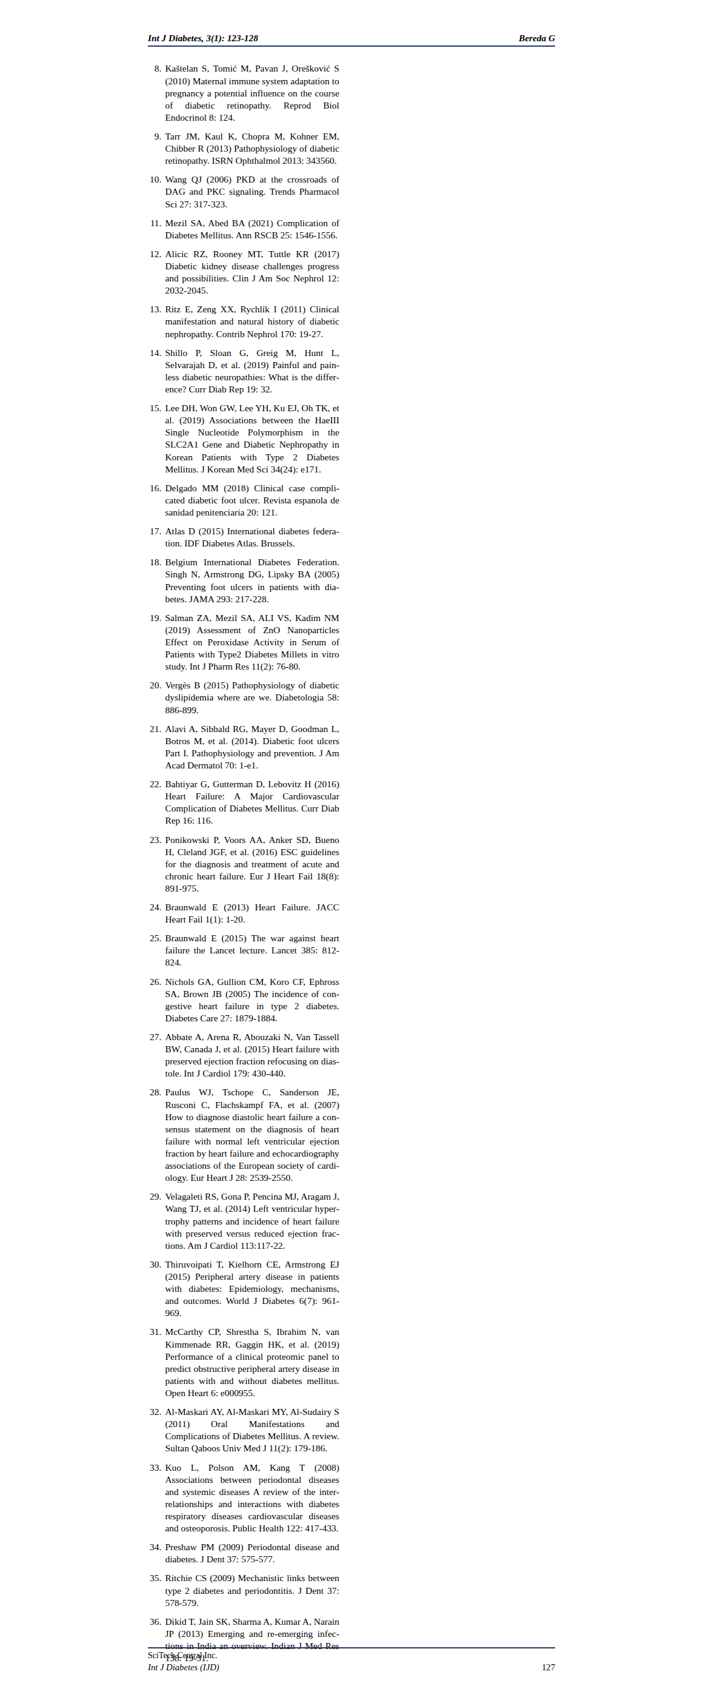Int J Diabetes, 3(1): 123-128 Bereda G
8. Kaštelan S, Tomić M, Pavan J, Orešković S (2010) Maternal immune system adaptation to pregnancy a potential influence on the course of diabetic retinopathy. Reprod Biol Endocrinol 8: 124.
9. Tarr JM, Kaul K, Chopra M, Kohner EM, Chibber R (2013) Pathophysiology of diabetic retinopathy. ISRN Ophthalmol 2013: 343560.
10. Wang QJ (2006) PKD at the crossroads of DAG and PKC signaling. Trends Pharmacol Sci 27: 317-323.
11. Mezil SA, Abed BA (2021) Complication of Diabetes Mellitus. Ann RSCB 25: 1546-1556.
12. Alicic RZ, Rooney MT, Tuttle KR (2017) Diabetic kidney disease challenges progress and possibilities. Clin J Am Soc Nephrol 12: 2032-2045.
13. Ritz E, Zeng XX, Rychlík I (2011) Clinical manifestation and natural history of diabetic nephropathy. Contrib Nephrol 170: 19-27.
14. Shillo P, Sloan G, Greig M, Hunt L, Selvarajah D, et al. (2019) Painful and painless diabetic neuropathies: What is the difference? Curr Diab Rep 19: 32.
15. Lee DH, Won GW, Lee YH, Ku EJ, Oh TK, et al. (2019) Associations between the HaeIII Single Nucleotide Polymorphism in the SLC2A1 Gene and Diabetic Nephropathy in Korean Patients with Type 2 Diabetes Mellitus. J Korean Med Sci 34(24): e171.
16. Delgado MM (2018) Clinical case complicated diabetic foot ulcer. Revista espanola de sanidad penitenciaria 20: 121.
17. Atlas D (2015) International diabetes federation. IDF Diabetes Atlas. Brussels.
18. Belgium International Diabetes Federation. Singh N, Armstrong DG, Lipsky BA (2005) Preventing foot ulcers in patients with diabetes. JAMA 293: 217-228.
19. Salman ZA, Mezil SA, ALI VS, Kadim NM (2019) Assessment of ZnO Nanoparticles Effect on Peroxidase Activity in Serum of Patients with Type2 Diabetes Millets in vitro study. Int J Pharm Res 11(2): 76-80.
20. Vergès B (2015) Pathophysiology of diabetic dyslipidemia where are we. Diabetologia 58: 886-899.
21. Alavi A, Sibbald RG, Mayer D, Goodman L, Botros M, et al. (2014). Diabetic foot ulcers Part I. Pathophysiology and prevention. J Am Acad Dermatol 70: 1-e1.
22. Bahtiyar G, Gutterman D, Lebovitz H (2016) Heart Failure: A Major Cardiovascular Complication of Diabetes Mellitus. Curr Diab Rep 16: 116.
23. Ponikowski P, Voors AA, Anker SD, Bueno H, Cleland JGF, et al. (2016) ESC guidelines for the diagnosis and treatment of acute and chronic heart failure. Eur J Heart Fail 18(8): 891-975.
24. Braunwald E (2013) Heart Failure. JACC Heart Fail 1(1): 1-20.
25. Braunwald E (2015) The war against heart failure the Lancet lecture. Lancet 385: 812-824.
26. Nichols GA, Gullion CM, Koro CF, Ephross SA, Brown JB (2005) The incidence of congestive heart failure in type 2 diabetes. Diabetes Care 27: 1879-1884.
27. Abbate A, Arena R, Abouzaki N, Van Tassell BW, Canada J, et al. (2015) Heart failure with preserved ejection fraction refocusing on diastole. Int J Cardiol 179: 430-440.
28. Paulus WJ, Tschope C, Sanderson JE, Rusconi C, Flachskampf FA, et al. (2007) How to diagnose diastolic heart failure a consensus statement on the diagnosis of heart failure with normal left ventricular ejection fraction by heart failure and echocardiography associations of the European society of cardiology. Eur Heart J 28: 2539-2550.
29. Velagaleti RS, Gona P, Pencina MJ, Aragam J, Wang TJ, et al. (2014) Left ventricular hypertrophy patterns and incidence of heart failure with preserved versus reduced ejection fractions. Am J Cardiol 113:117-22.
30. Thiruvoipati T, Kielhorn CE, Armstrong EJ (2015) Peripheral artery disease in patients with diabetes: Epidemiology, mechanisms, and outcomes. World J Diabetes 6(7): 961-969.
31. McCarthy CP, Shrestha S, Ibrahim N, van Kimmenade RR, Gaggin HK, et al. (2019) Performance of a clinical proteomic panel to predict obstructive peripheral artery disease in patients with and without diabetes mellitus. Open Heart 6: e000955.
32. Al-Maskari AY, Al-Maskari MY, Al-Sudairy S (2011) Oral Manifestations and Complications of Diabetes Mellitus. A review. Sultan Qaboos Univ Med J 11(2): 179-186.
33. Kuo L, Polson AM, Kang T (2008) Associations between periodontal diseases and systemic diseases A review of the inter-relationships and interactions with diabetes respiratory diseases cardiovascular diseases and osteoporosis. Public Health 122: 417-433.
34. Preshaw PM (2009) Periodontal disease and diabetes. J Dent 37: 575-577.
35. Ritchie CS (2009) Mechanistic links between type 2 diabetes and periodontitis. J Dent 37: 578-579.
36. Dikid T, Jain SK, Sharma A, Kumar A, Narain JP (2013) Emerging and re-emerging infections in India an overview. Indian J Med Res 138: 19-31.
SciTech Central Inc.
Int J Diabetes (IJD) 127